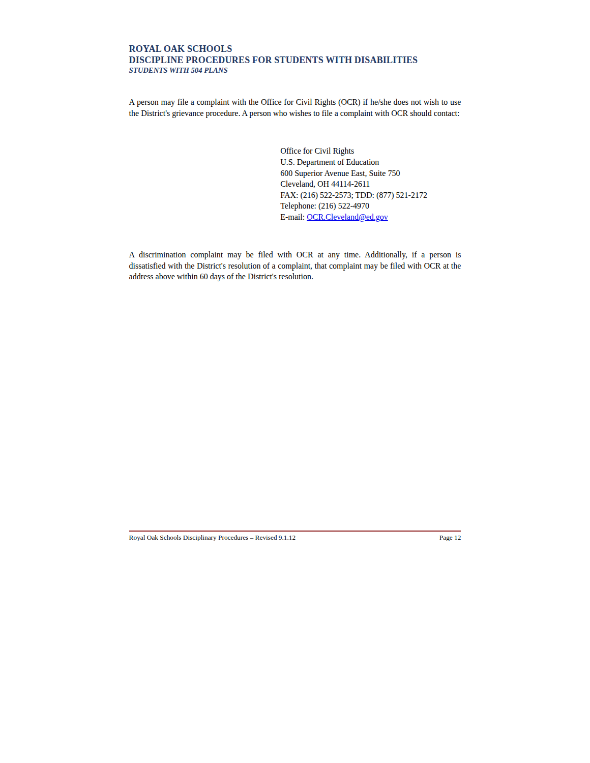ROYAL OAK SCHOOLS
DISCIPLINE PROCEDURES FOR STUDENTS WITH DISABILITIES
STUDENTS WITH 504 PLANS
A person may file a complaint with the Office for Civil Rights (OCR) if he/she does not wish to use the District's grievance procedure. A person who wishes to file a complaint with OCR should contact:
Office for Civil Rights
U.S. Department of Education
600 Superior Avenue East, Suite 750
Cleveland, OH 44114-2611
FAX: (216) 522-2573; TDD: (877) 521-2172
Telephone: (216) 522-4970
E-mail: OCR.Cleveland@ed.gov
A discrimination complaint may be filed with OCR at any time. Additionally, if a person is dissatisfied with the District's resolution of a complaint, that complaint may be filed with OCR at the address above within 60 days of the District's resolution.
Royal Oak Schools Disciplinary Procedures – Revised 9.1.12 Page 12